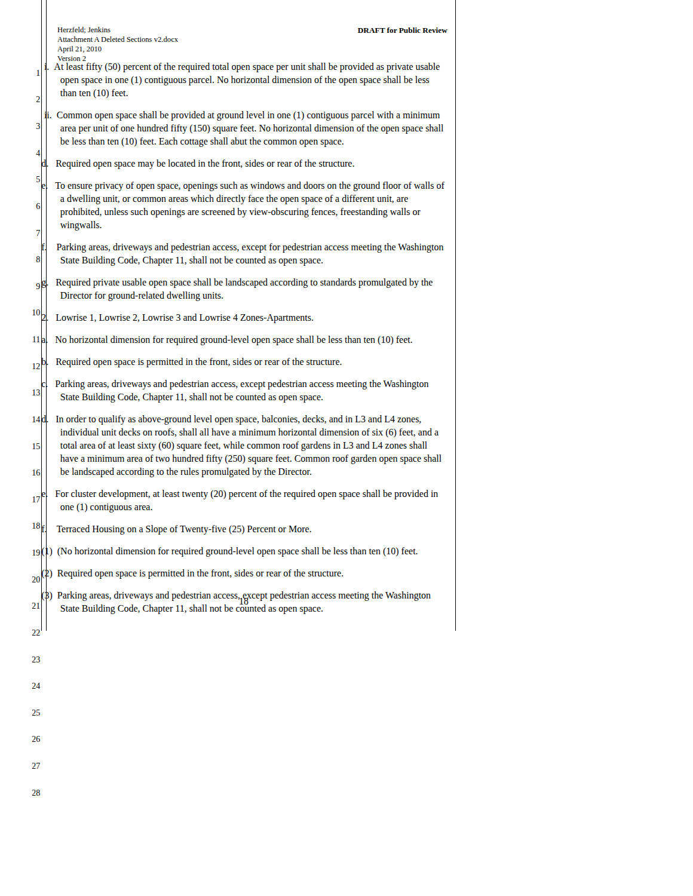Herzfeld; Jenkins
Attachment A Deleted Sections v2.docx
April 21, 2010
Version 2
DRAFT for Public Review
1
2
3
4
5
6
7
8
9
10
11
12
13
14
15
16
17
18
19
20
21
22
23
24
25
26
27
28
i. At least fifty (50) percent of the required total open space per unit shall be provided as private usable open space in one (1) contiguous parcel. No horizontal dimension of the open space shall be less than ten (10) feet.
ii. Common open space shall be provided at ground level in one (1) contiguous parcel with a minimum area per unit of one hundred fifty (150) square feet. No horizontal dimension of the open space shall be less than ten (10) feet. Each cottage shall abut the common open space.
d. Required open space may be located in the front, sides or rear of the structure.
e. To ensure privacy of open space, openings such as windows and doors on the ground floor of walls of a dwelling unit, or common areas which directly face the open space of a different unit, are prohibited, unless such openings are screened by view-obscuring fences, freestanding walls or wingwalls.
f. Parking areas, driveways and pedestrian access, except for pedestrian access meeting the Washington State Building Code, Chapter 11, shall not be counted as open space.
g. Required private usable open space shall be landscaped according to standards promulgated by the Director for ground-related dwelling units.
2. Lowrise 1, Lowrise 2, Lowrise 3 and Lowrise 4 Zones-Apartments.
a. No horizontal dimension for required ground-level open space shall be less than ten (10) feet.
b. Required open space is permitted in the front, sides or rear of the structure.
c. Parking areas, driveways and pedestrian access, except pedestrian access meeting the Washington State Building Code, Chapter 11, shall not be counted as open space.
d. In order to qualify as above-ground level open space, balconies, decks, and in L3 and L4 zones, individual unit decks on roofs, shall all have a minimum horizontal dimension of six (6) feet, and a total area of at least sixty (60) square feet, while common roof gardens in L3 and L4 zones shall have a minimum area of two hundred fifty (250) square feet. Common roof garden open space shall be landscaped according to the rules promulgated by the Director.
e. For cluster development, at least twenty (20) percent of the required open space shall be provided in one (1) contiguous area.
f. Terraced Housing on a Slope of Twenty-five (25) Percent or More.
(1) (No horizontal dimension for required ground-level open space shall be less than ten (10) feet.
(2) Required open space is permitted in the front, sides or rear of the structure.
(3) Parking areas, driveways and pedestrian access, except pedestrian access meeting the Washington State Building Code, Chapter 11, shall not be counted as open space.
18